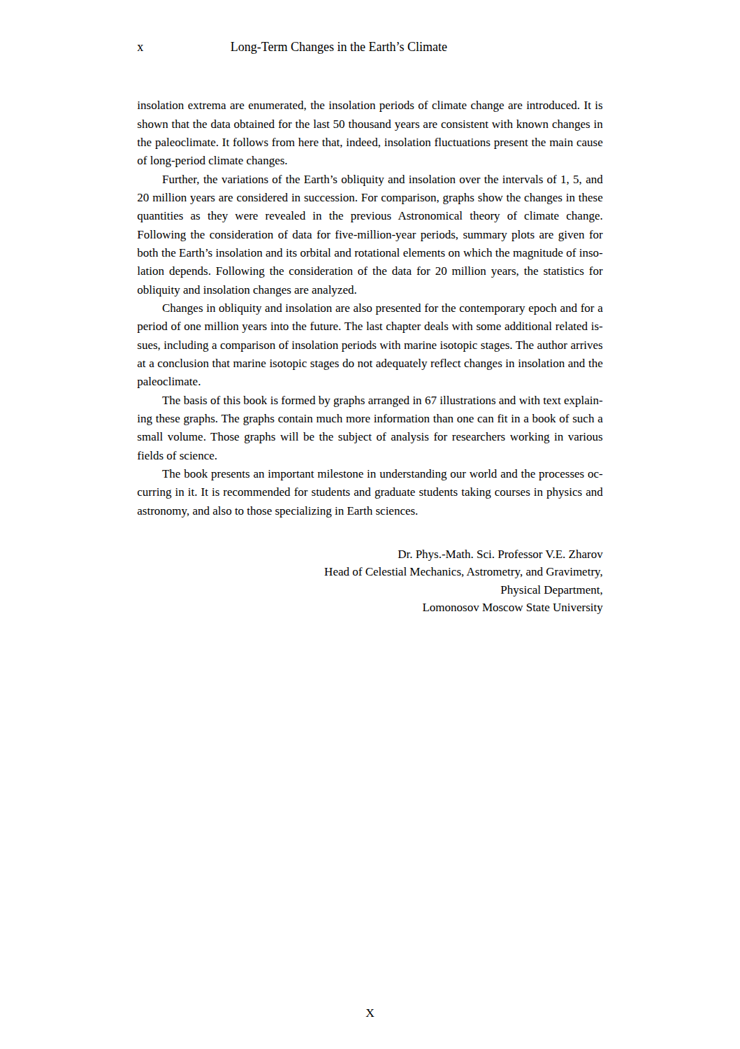x Long-Term Changes in the Earth’s Climate
insolation extrema are enumerated, the insolation periods of climate change are introduced. It is shown that the data obtained for the last 50 thousand years are consistent with known changes in the paleoclimate. It follows from here that, indeed, insolation fluctuations present the main cause of long-period climate changes.
Further, the variations of the Earth’s obliquity and insolation over the intervals of 1, 5, and 20 million years are considered in succession. For comparison, graphs show the changes in these quantities as they were revealed in the previous Astronomical theory of climate change. Following the consideration of data for five-million-year periods, summary plots are given for both the Earth’s insolation and its orbital and rotational elements on which the magnitude of insolation depends. Following the consideration of the data for 20 million years, the statistics for obliquity and insolation changes are analyzed.
Changes in obliquity and insolation are also presented for the contemporary epoch and for a period of one million years into the future. The last chapter deals with some additional related issues, including a comparison of insolation periods with marine isotopic stages. The author arrives at a conclusion that marine isotopic stages do not adequately reflect changes in insolation and the paleoclimate.
The basis of this book is formed by graphs arranged in 67 illustrations and with text explaining these graphs. The graphs contain much more information than one can fit in a book of such a small volume. Those graphs will be the subject of analysis for researchers working in various fields of science.
The book presents an important milestone in understanding our world and the processes occurring in it. It is recommended for students and graduate students taking courses in physics and astronomy, and also to those specializing in Earth sciences.
Dr. Phys.-Math. Sci. Professor V.E. Zharov
Head of Celestial Mechanics, Astrometry, and Gravimetry,
Physical Department,
Lomonosov Moscow State University
X